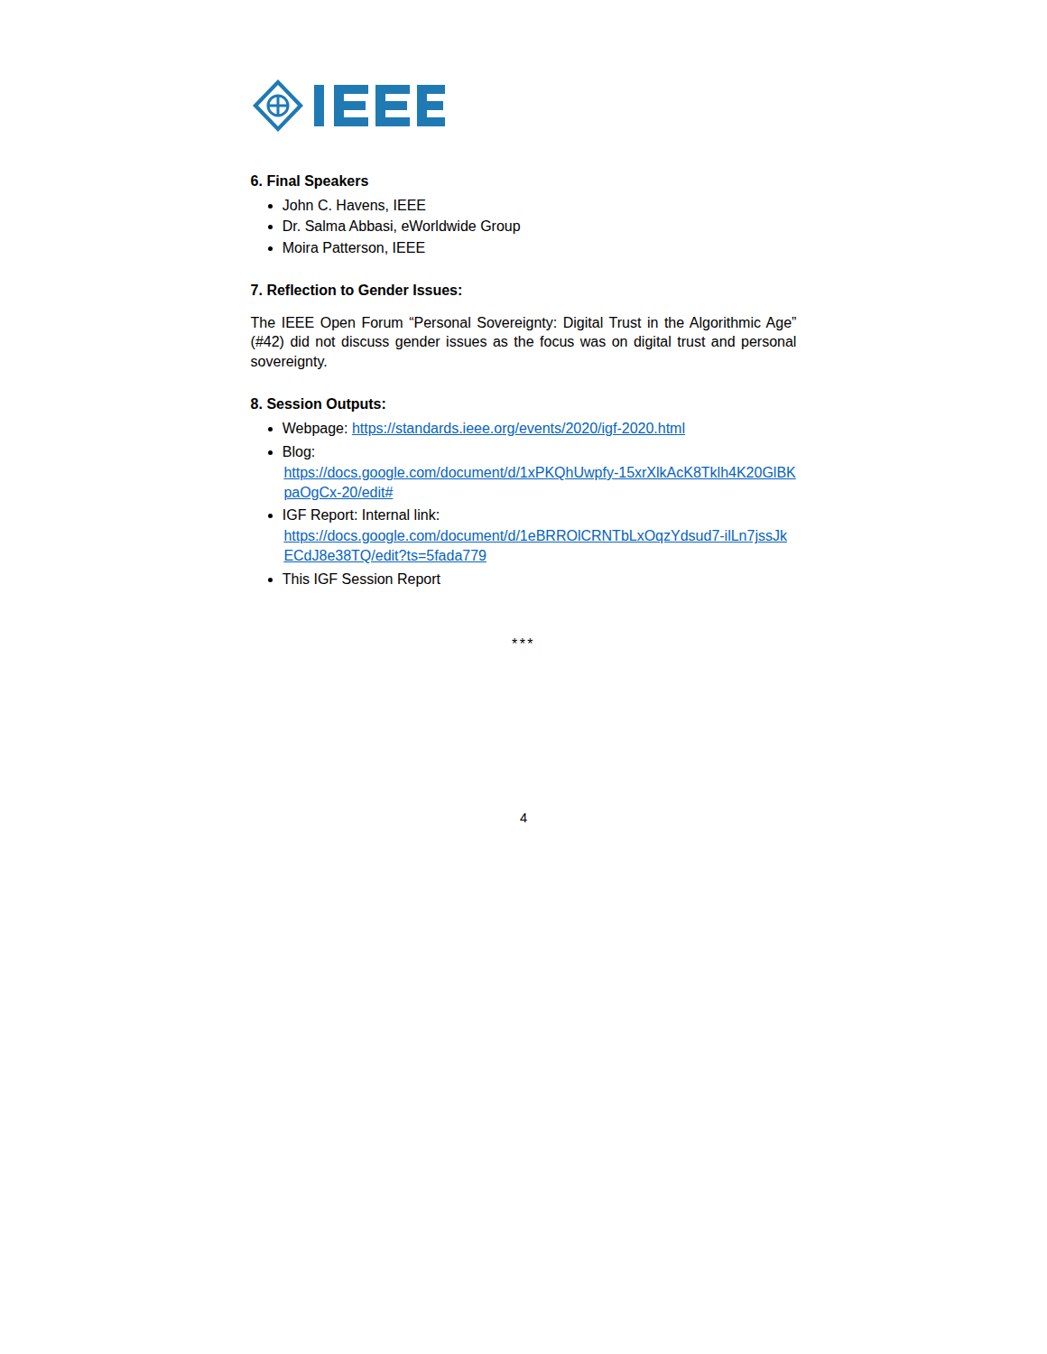6. Final Speakers
John C. Havens, IEEE
Dr. Salma Abbasi, eWorldwide Group
Moira Patterson, IEEE
7. Reflection to Gender Issues:
The IEEE Open Forum “Personal Sovereignty: Digital Trust in the Algorithmic Age” (#42) did not discuss gender issues as the focus was on digital trust and personal sovereignty.
8. Session Outputs:
Webpage: https://standards.ieee.org/events/2020/igf-2020.html
Blog: https://docs.google.com/document/d/1xPKQhUwpfy-15xrXlkAcK8Tklh4K20GlBKpaOgCx-20/edit#
IGF Report: Internal link: https://docs.google.com/document/d/1eBRROlCRNTbLxOqzYdsud7-ilLn7jssJkECdJ8e38TQ/edit?ts=5fada779
This IGF Session Report
***
4